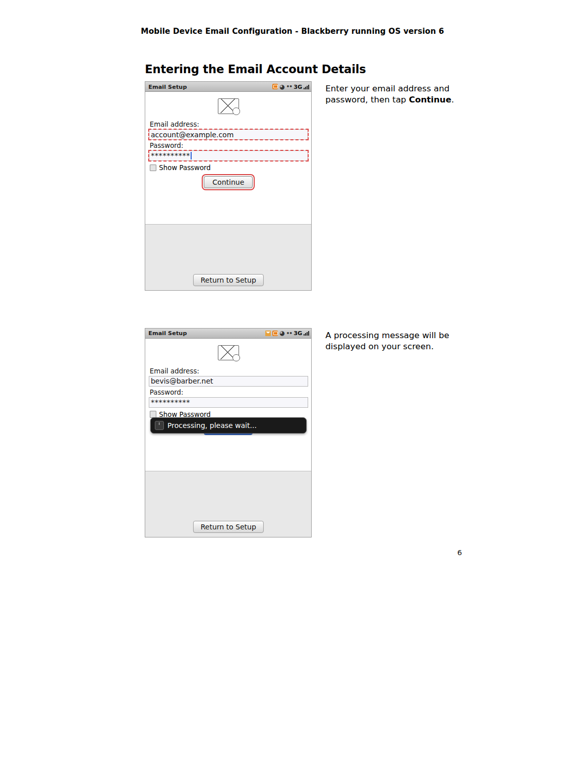Mobile Device Email Configuration - Blackberry running OS version 6
Entering the Email Account Details
Email Setup ◕ •• 3G
Email address:
account@example.com
Password:
**********
Show Password
Continue
Return to Setup
Enter your email address and password, then tap Continue.
Email Setup ◕ •• 3G
Email address:
bevis@barber.net
Password:
**********
Show Password
Continue
Processing, please wait...
Return to Setup
A processing message will be displayed on your screen.
6